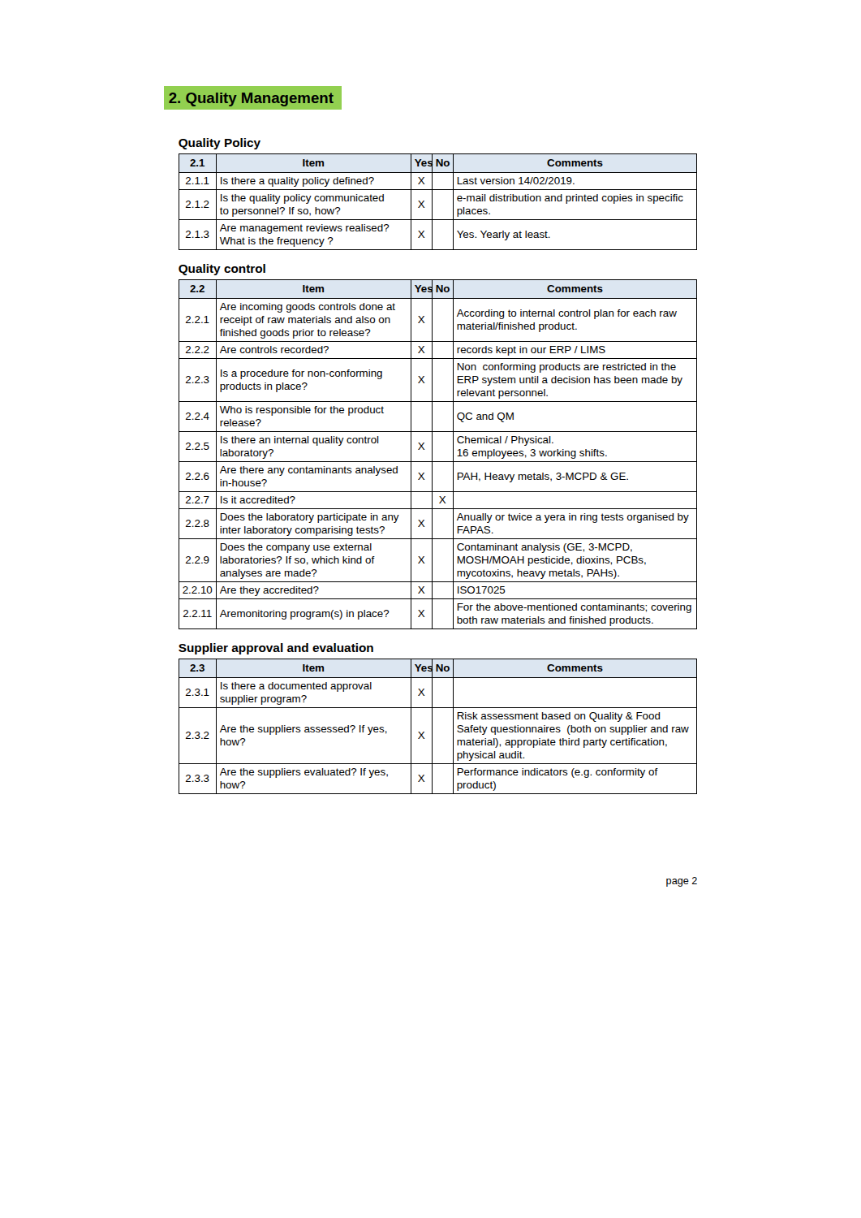2. Quality Management
Quality Policy
| 2.1 | Item | Yes | No | Comments |
| --- | --- | --- | --- | --- |
| 2.1.1 | Is there a quality policy defined? | X | | Last version 14/02/2019. |
| 2.1.2 | Is the quality policy communicated to personnel? If so, how? | X | | e-mail distribution and printed copies in specific places. |
| 2.1.3 | Are management reviews realised? What is the frequency ? | X | | Yes. Yearly at least. |
Quality control
| 2.2 | Item | Yes | No | Comments |
| --- | --- | --- | --- | --- |
| 2.2.1 | Are incoming goods controls done at receipt of raw materials and also on finished goods prior to release? | X | | According to internal control plan for each raw material/finished product. |
| 2.2.2 | Are controls recorded? | X | | records kept in our ERP / LIMS |
| 2.2.3 | Is a procedure for non-conforming products in place? | X | | Non conforming products are restricted in the ERP system until a decision has been made by relevant personnel. |
| 2.2.4 | Who is responsible for the product release? | | | QC and QM |
| 2.2.5 | Is there an internal quality control laboratory? | X | | Chemical / Physical. 16 employees, 3 working shifts. |
| 2.2.6 | Are there any contaminants analysed in-house? | X | | PAH, Heavy metals, 3-MCPD & GE. |
| 2.2.7 | Is it accredited? | | X | |
| 2.2.8 | Does the laboratory participate in any inter laboratory comparising tests? | X | | Anually or twice a yera in ring tests organised by FAPAS. |
| 2.2.9 | Does the company use external laboratories? If so, which kind of analyses are made? | X | | Contaminant analysis (GE, 3-MCPD, MOSH/MOAH pesticide, dioxins, PCBs, mycotoxins, heavy metals, PAHs). |
| 2.2.10 | Are they accredited? | X | | ISO17025 |
| 2.2.11 | Aremonitoring program(s) in place? | X | | For the above-mentioned contaminants; covering both raw materials and finished products. |
Supplier approval and evaluation
| 2.3 | Item | Yes | No | Comments |
| --- | --- | --- | --- | --- |
| 2.3.1 | Is there a documented approval supplier program? | X | | |
| 2.3.2 | Are the suppliers assessed? If yes, how? | X | | Risk assessment based on Quality & Food Safety questionnaires (both on supplier and raw material), appropiate third party certification, physical audit. |
| 2.3.3 | Are the suppliers evaluated? If yes, how? | X | | Performance indicators (e.g. conformity of product) |
page 2